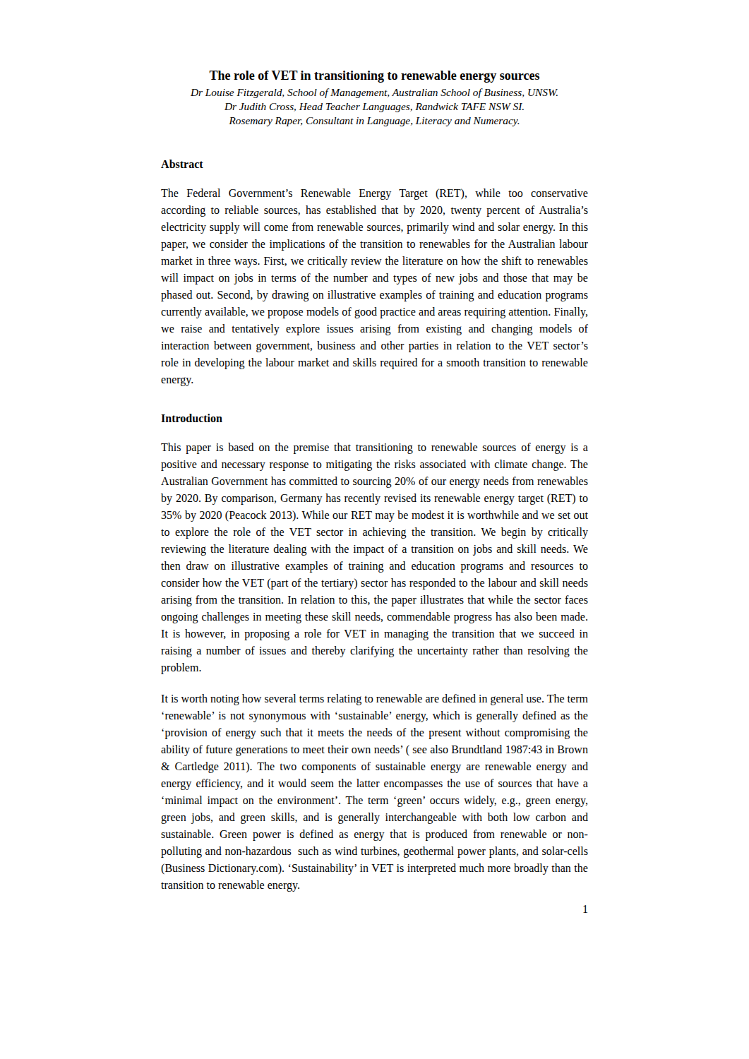The role of VET in transitioning to renewable energy sources
Dr Louise Fitzgerald, School of Management, Australian School of Business, UNSW. Dr Judith Cross, Head Teacher Languages, Randwick TAFE NSW SI. Rosemary Raper, Consultant in Language, Literacy and Numeracy.
Abstract
The Federal Government’s Renewable Energy Target (RET), while too conservative according to reliable sources, has established that by 2020, twenty percent of Australia’s electricity supply will come from renewable sources, primarily wind and solar energy. In this paper, we consider the implications of the transition to renewables for the Australian labour market in three ways. First, we critically review the literature on how the shift to renewables will impact on jobs in terms of the number and types of new jobs and those that may be phased out. Second, by drawing on illustrative examples of training and education programs currently available, we propose models of good practice and areas requiring attention. Finally, we raise and tentatively explore issues arising from existing and changing models of interaction between government, business and other parties in relation to the VET sector’s role in developing the labour market and skills required for a smooth transition to renewable energy.
Introduction
This paper is based on the premise that transitioning to renewable sources of energy is a positive and necessary response to mitigating the risks associated with climate change. The Australian Government has committed to sourcing 20% of our energy needs from renewables by 2020. By comparison, Germany has recently revised its renewable energy target (RET) to 35% by 2020 (Peacock 2013). While our RET may be modest it is worthwhile and we set out to explore the role of the VET sector in achieving the transition. We begin by critically reviewing the literature dealing with the impact of a transition on jobs and skill needs. We then draw on illustrative examples of training and education programs and resources to consider how the VET (part of the tertiary) sector has responded to the labour and skill needs arising from the transition. In relation to this, the paper illustrates that while the sector faces ongoing challenges in meeting these skill needs, commendable progress has also been made. It is however, in proposing a role for VET in managing the transition that we succeed in raising a number of issues and thereby clarifying the uncertainty rather than resolving the problem.
It is worth noting how several terms relating to renewable are defined in general use. The term ‘renewable’ is not synonymous with ‘sustainable’ energy, which is generally defined as the ‘provision of energy such that it meets the needs of the present without compromising the ability of future generations to meet their own needs’ ( see also Brundtland 1987:43 in Brown & Cartledge 2011). The two components of sustainable energy are renewable energy and energy efficiency, and it would seem the latter encompasses the use of sources that have a ‘minimal impact on the environment’. The term ‘green’ occurs widely, e.g., green energy, green jobs, and green skills, and is generally interchangeable with both low carbon and sustainable. Green power is defined as energy that is produced from renewable or non-polluting and non-hazardous such as wind turbines, geothermal power plants, and solar-cells (Business Dictionary.com). ‘Sustainability’ in VET is interpreted much more broadly than the transition to renewable energy.
1